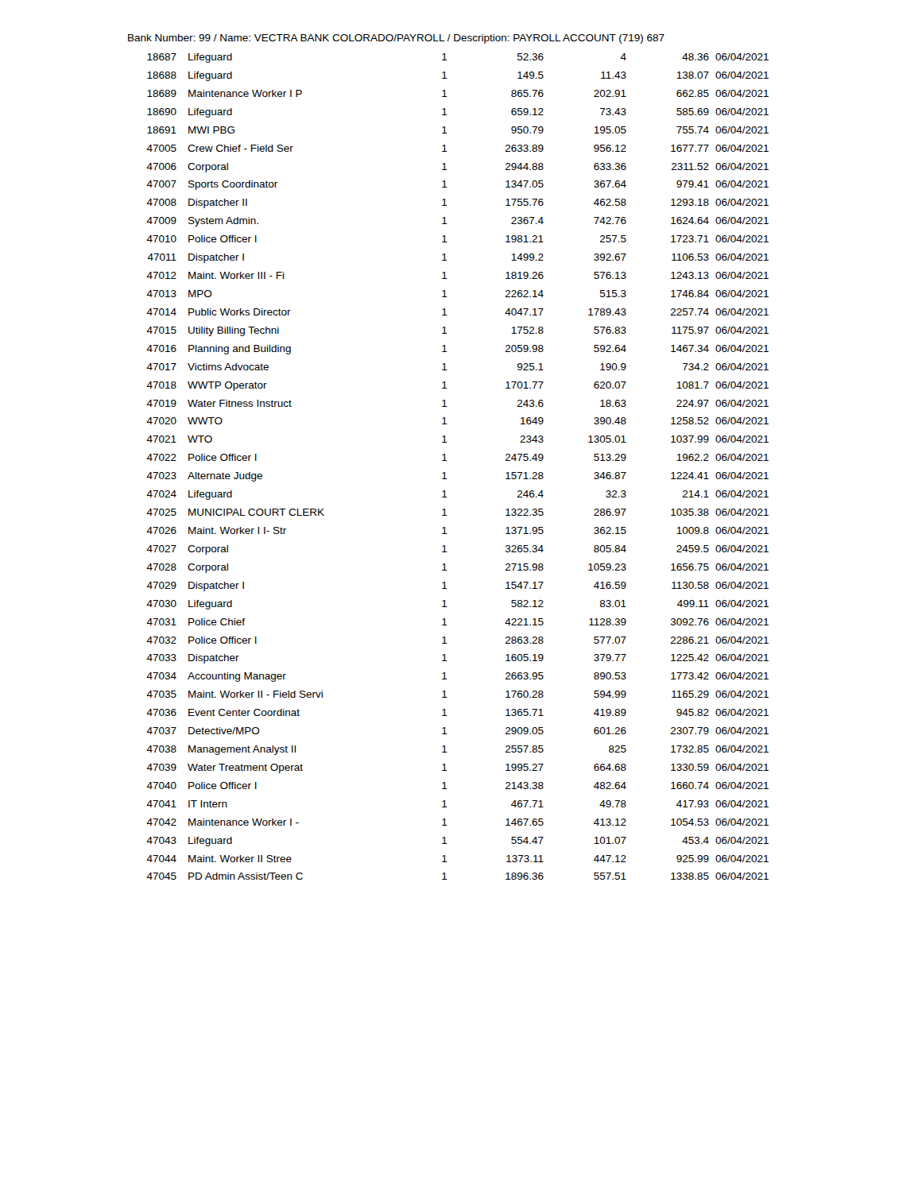Bank Number: 99 / Name: VECTRA BANK COLORADO/PAYROLL / Description: PAYROLL ACCOUNT (719) 687
| 18687 | Lifeguard | 1 | 52.36 | 4 | 48.36 | 06/04/2021 |
| 18688 | Lifeguard | 1 | 149.5 | 11.43 | 138.07 | 06/04/2021 |
| 18689 | Maintenance Worker I P | 1 | 865.76 | 202.91 | 662.85 | 06/04/2021 |
| 18690 | Lifeguard | 1 | 659.12 | 73.43 | 585.69 | 06/04/2021 |
| 18691 | MWI PBG | 1 | 950.79 | 195.05 | 755.74 | 06/04/2021 |
| 47005 | Crew Chief - Field Ser | 1 | 2633.89 | 956.12 | 1677.77 | 06/04/2021 |
| 47006 | Corporal | 1 | 2944.88 | 633.36 | 2311.52 | 06/04/2021 |
| 47007 | Sports Coordinator | 1 | 1347.05 | 367.64 | 979.41 | 06/04/2021 |
| 47008 | Dispatcher II | 1 | 1755.76 | 462.58 | 1293.18 | 06/04/2021 |
| 47009 | System Admin. | 1 | 2367.4 | 742.76 | 1624.64 | 06/04/2021 |
| 47010 | Police Officer I | 1 | 1981.21 | 257.5 | 1723.71 | 06/04/2021 |
| 47011 | Dispatcher I | 1 | 1499.2 | 392.67 | 1106.53 | 06/04/2021 |
| 47012 | Maint. Worker III - Fi | 1 | 1819.26 | 576.13 | 1243.13 | 06/04/2021 |
| 47013 | MPO | 1 | 2262.14 | 515.3 | 1746.84 | 06/04/2021 |
| 47014 | Public Works Director | 1 | 4047.17 | 1789.43 | 2257.74 | 06/04/2021 |
| 47015 | Utility Billing Techni | 1 | 1752.8 | 576.83 | 1175.97 | 06/04/2021 |
| 47016 | Planning and Building | 1 | 2059.98 | 592.64 | 1467.34 | 06/04/2021 |
| 47017 | Victims Advocate | 1 | 925.1 | 190.9 | 734.2 | 06/04/2021 |
| 47018 | WWTP Operator | 1 | 1701.77 | 620.07 | 1081.7 | 06/04/2021 |
| 47019 | Water Fitness Instruct | 1 | 243.6 | 18.63 | 224.97 | 06/04/2021 |
| 47020 | WWTO | 1 | 1649 | 390.48 | 1258.52 | 06/04/2021 |
| 47021 | WTO | 1 | 2343 | 1305.01 | 1037.99 | 06/04/2021 |
| 47022 | Police Officer I | 1 | 2475.49 | 513.29 | 1962.2 | 06/04/2021 |
| 47023 | Alternate Judge | 1 | 1571.28 | 346.87 | 1224.41 | 06/04/2021 |
| 47024 | Lifeguard | 1 | 246.4 | 32.3 | 214.1 | 06/04/2021 |
| 47025 | MUNICIPAL COURT CLERK | 1 | 1322.35 | 286.97 | 1035.38 | 06/04/2021 |
| 47026 | Maint. Worker I I- Str | 1 | 1371.95 | 362.15 | 1009.8 | 06/04/2021 |
| 47027 | Corporal | 1 | 3265.34 | 805.84 | 2459.5 | 06/04/2021 |
| 47028 | Corporal | 1 | 2715.98 | 1059.23 | 1656.75 | 06/04/2021 |
| 47029 | Dispatcher I | 1 | 1547.17 | 416.59 | 1130.58 | 06/04/2021 |
| 47030 | Lifeguard | 1 | 582.12 | 83.01 | 499.11 | 06/04/2021 |
| 47031 | Police Chief | 1 | 4221.15 | 1128.39 | 3092.76 | 06/04/2021 |
| 47032 | Police Officer I | 1 | 2863.28 | 577.07 | 2286.21 | 06/04/2021 |
| 47033 | Dispatcher | 1 | 1605.19 | 379.77 | 1225.42 | 06/04/2021 |
| 47034 | Accounting Manager | 1 | 2663.95 | 890.53 | 1773.42 | 06/04/2021 |
| 47035 | Maint. Worker II - Field Servi | 1 | 1760.28 | 594.99 | 1165.29 | 06/04/2021 |
| 47036 | Event Center Coordinat | 1 | 1365.71 | 419.89 | 945.82 | 06/04/2021 |
| 47037 | Detective/MPO | 1 | 2909.05 | 601.26 | 2307.79 | 06/04/2021 |
| 47038 | Management Analyst II | 1 | 2557.85 | 825 | 1732.85 | 06/04/2021 |
| 47039 | Water Treatment Operat | 1 | 1995.27 | 664.68 | 1330.59 | 06/04/2021 |
| 47040 | Police Officer I | 1 | 2143.38 | 482.64 | 1660.74 | 06/04/2021 |
| 47041 | IT Intern | 1 | 467.71 | 49.78 | 417.93 | 06/04/2021 |
| 47042 | Maintenance Worker I - | 1 | 1467.65 | 413.12 | 1054.53 | 06/04/2021 |
| 47043 | Lifeguard | 1 | 554.47 | 101.07 | 453.4 | 06/04/2021 |
| 47044 | Maint. Worker II Stree | 1 | 1373.11 | 447.12 | 925.99 | 06/04/2021 |
| 47045 | PD Admin Assist/Teen C | 1 | 1896.36 | 557.51 | 1338.85 | 06/04/2021 |